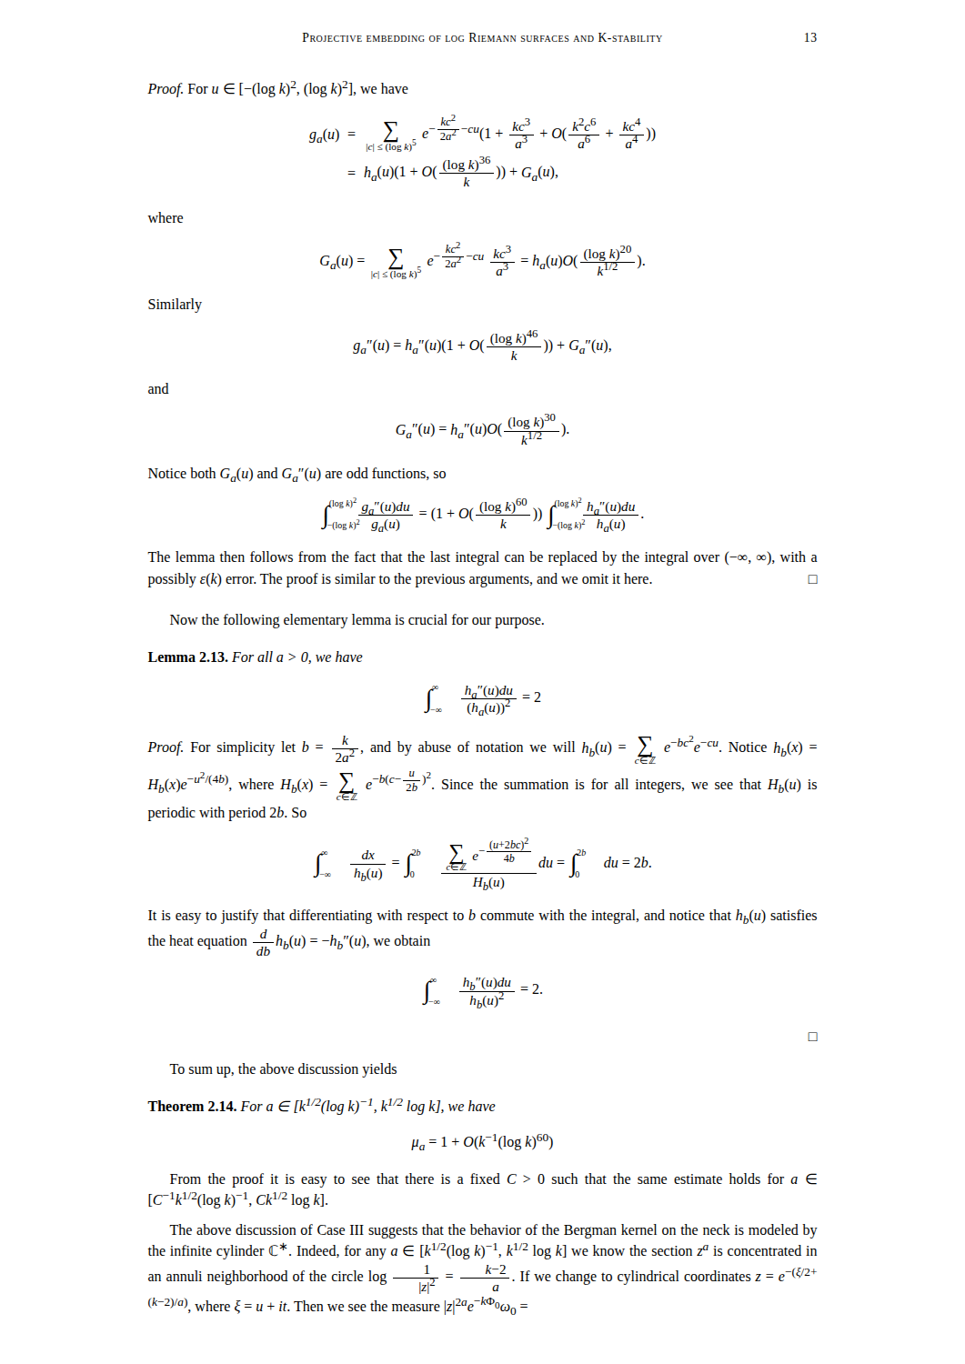Projective embedding of log Riemann surfaces and K-stability 13
Proof. For u ∈ [−(log k)2, (log k)2], we have
| g a ( u ) | = | ∑ / c / ≤ (log k ) 5 e − kc 2 2 a 2 − cu (1 + kc 3 a 3 + O ( k 2 c 6 a 6 + kc 4 a 4 )) |
| | = | h a ( u )(1 + O ( (log k ) 36 k )) + G a ( u ), |
where
Ga(u) = ∑|c| ≤ (log k)5 e−kc22a2−cu kc3 a3 = ha(u)O((log k)20 k1/2).
Similarly
ga″(u) = ha″(u)(1 + O((log k)46 k)) + Ga″(u),
and
Ga″(u) = ha″(u)O((log k)30 k1/2).
Notice both Ga(u) and Ga″(u) are odd functions, so
∫(log k)2−(log k)2 ga″(u)du ga(u) = (1 + O((log k)60 k)) ∫(log k)2−(log k)2 ha″(u)du ha(u).
The lemma then follows from the fact that the last integral can be replaced by the integral over (−∞, ∞), with a possibly ε(k) error. The proof is similar to the previous arguments, and we omit it here. □
Now the following elementary lemma is crucial for our purpose.
Lemma 2.13. For all a > 0, we have
∫∞−∞ ha″(u)du(ha(u))2 = 2
Proof. For simplicity let b = k 2a2, and by abuse of notation we will hb(u) = ∑c∈ℤ e−bc2e−cu. Notice hb(x) = Hb(x)e−u2/(4b), where Hb(x) = ∑c∈ℤ e−b(c−u 2b)2. Since the summation is for all integers, we see that Hb(u) is periodic with period 2b. So
∫∞−∞ dx hb(u) = ∫2b 0 ∑c∈ℤ e−(u+2bc)24b Hb(u) du = ∫2b 0 du = 2b.
It is easy to justify that differentiating with respect to b commute with the integral, and notice that hb(u) satisfies the heat equation ddb hb(u) = −hb″(u), we obtain
∫∞−∞ hb″(u)du hb(u)2 = 2.
□
To sum up, the above discussion yields
Theorem 2.14. For a ∈ [k1/2(log k)−1, k1/2 log k], we have
μa = 1 + O(k−1(log k)60)
From the proof it is easy to see that there is a fixed C > 0 such that the same estimate holds for a ∈ [C−1k1/2(log k)−1, Ck1/2 log k].
The above discussion of Case III suggests that the behavior of the Bergman kernel on the neck is modeled by the infinite cylinder ℂ∗. Indeed, for any a ∈ [k1/2(log k)−1, k1/2 log k] we know the section za is concentrated in an annuli neighborhood of the circle log 1|z|2 = k−2 a. If we change to cylindrical coordinates z = e−(ξ/2+(k−2)/a), where ξ = u + it. Then we see the measure |z|2ae−k Φ0ω0 =